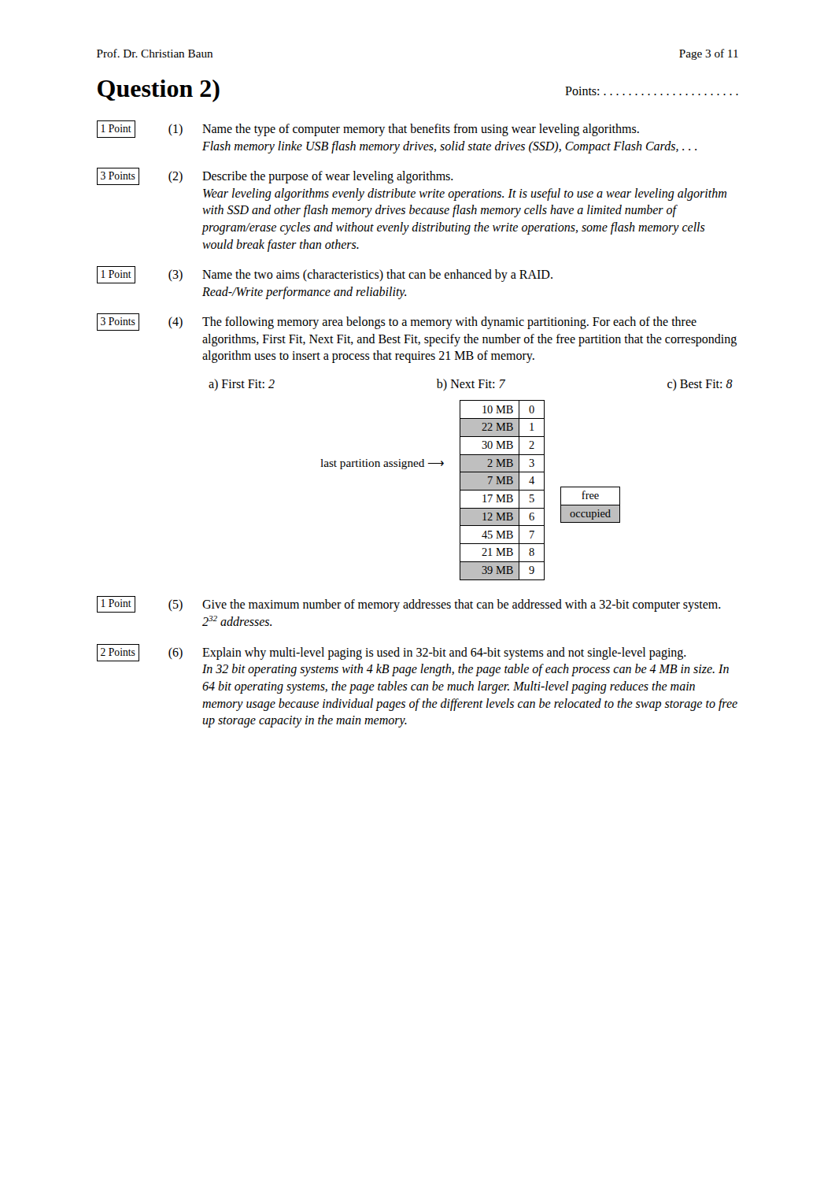Prof. Dr. Christian Baun
Page 3 of 11
Question 2)
Points: . . . . . . . . . . . . . . . . . . . . . .
1 Point
(1)
Name the type of computer memory that benefits from using wear leveling algorithms.
Flash memory linke USB flash memory drives, solid state drives (SSD), Compact Flash Cards, . . .
3 Points
(2)
Describe the purpose of wear leveling algorithms.
Wear leveling algorithms evenly distribute write operations. It is useful to use a wear leveling algorithm with SSD and other flash memory drives because flash memory cells have a limited number of program/erase cycles and without evenly distributing the write operations, some flash memory cells would break faster than others.
1 Point
(3)
Name the two aims (characteristics) that can be enhanced by a RAID.
Read-/Write performance and reliability.
3 Points
(4)
The following memory area belongs to a memory with dynamic partitioning. For each of the three algorithms, First Fit, Next Fit, and Best Fit, specify the number of the free partition that the corresponding algorithm uses to insert a process that requires 21 MB of memory.
a) First Fit: 2
b) Next Fit: 7
c) Best Fit: 8
last partition assigned ⟶
| 10 MB | 0 |
| 22 MB | 1 |
| 30 MB | 2 |
| 2 MB | 3 |
| 7 MB | 4 |
| 17 MB | 5 |
| 12 MB | 6 |
| 45 MB | 7 |
| 21 MB | 8 |
| 39 MB | 9 |
| free |
| occupied |
1 Point
(5)
Give the maximum number of memory addresses that can be addressed with a 32-bit computer system.
232 addresses.
2 Points
(6)
Explain why multi-level paging is used in 32-bit and 64-bit systems and not single-level paging.
In 32 bit operating systems with 4 kB page length, the page table of each process can be 4 MB in size. In 64 bit operating systems, the page tables can be much larger. Multi-level paging reduces the main memory usage because individual pages of the different levels can be relocated to the swap storage to free up storage capacity in the main memory.